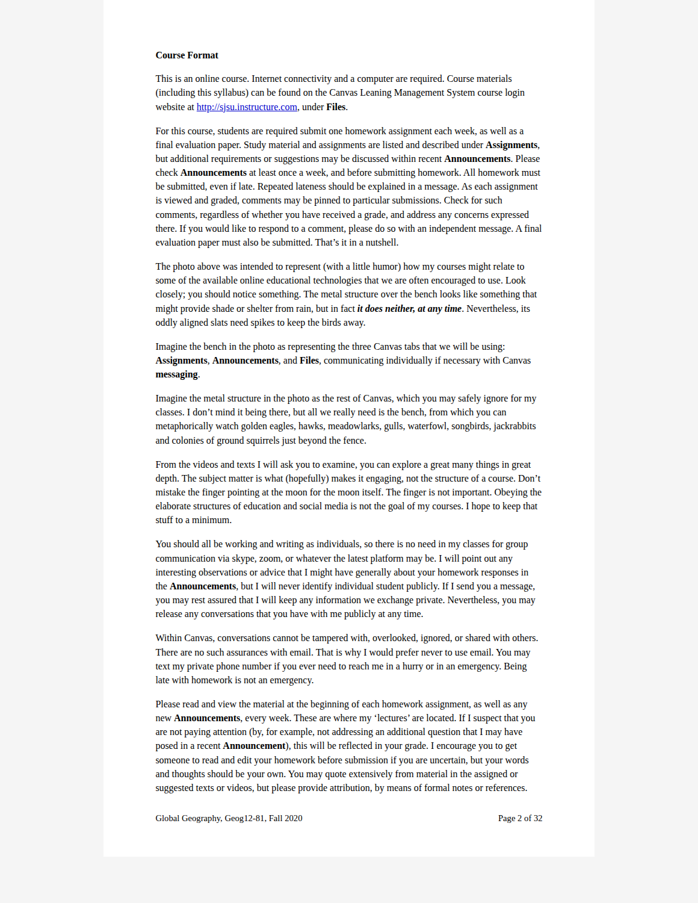Course Format
This is an online course. Internet connectivity and a computer are required. Course materials (including this syllabus) can be found on the Canvas Leaning Management System course login website at http://sjsu.instructure.com, under Files.
For this course, students are required submit one homework assignment each week, as well as a final evaluation paper. Study material and assignments are listed and described under Assignments, but additional requirements or suggestions may be discussed within recent Announcements. Please check Announcements at least once a week, and before submitting homework. All homework must be submitted, even if late. Repeated lateness should be explained in a message. As each assignment is viewed and graded, comments may be pinned to particular submissions. Check for such comments, regardless of whether you have received a grade, and address any concerns expressed there. If you would like to respond to a comment, please do so with an independent message. A final evaluation paper must also be submitted. That’s it in a nutshell.
The photo above was intended to represent (with a little humor) how my courses might relate to some of the available online educational technologies that we are often encouraged to use. Look closely; you should notice something. The metal structure over the bench looks like something that might provide shade or shelter from rain, but in fact it does neither, at any time. Nevertheless, its oddly aligned slats need spikes to keep the birds away.
Imagine the bench in the photo as representing the three Canvas tabs that we will be using: Assignments, Announcements, and Files, communicating individually if necessary with Canvas messaging.
Imagine the metal structure in the photo as the rest of Canvas, which you may safely ignore for my classes. I don’t mind it being there, but all we really need is the bench, from which you can metaphorically watch golden eagles, hawks, meadowlarks, gulls, waterfowl, songbirds, jackrabbits and colonies of ground squirrels just beyond the fence.
From the videos and texts I will ask you to examine, you can explore a great many things in great depth. The subject matter is what (hopefully) makes it engaging, not the structure of a course. Don’t mistake the finger pointing at the moon for the moon itself. The finger is not important. Obeying the elaborate structures of education and social media is not the goal of my courses. I hope to keep that stuff to a minimum.
You should all be working and writing as individuals, so there is no need in my classes for group communication via skype, zoom, or whatever the latest platform may be. I will point out any interesting observations or advice that I might have generally about your homework responses in the Announcements, but I will never identify individual student publicly. If I send you a message, you may rest assured that I will keep any information we exchange private. Nevertheless, you may release any conversations that you have with me publicly at any time.
Within Canvas, conversations cannot be tampered with, overlooked, ignored, or shared with others. There are no such assurances with email. That is why I would prefer never to use email. You may text my private phone number if you ever need to reach me in a hurry or in an emergency. Being late with homework is not an emergency.
Please read and view the material at the beginning of each homework assignment, as well as any new Announcements, every week. These are where my ‘lectures’ are located. If I suspect that you are not paying attention (by, for example, not addressing an additional question that I may have posed in a recent Announcement), this will be reflected in your grade. I encourage you to get someone to read and edit your homework before submission if you are uncertain, but your words and thoughts should be your own. You may quote extensively from material in the assigned or suggested texts or videos, but please provide attribution, by means of formal notes or references.
Global Geography, Geog12-81, Fall 2020 Page 2 of 32